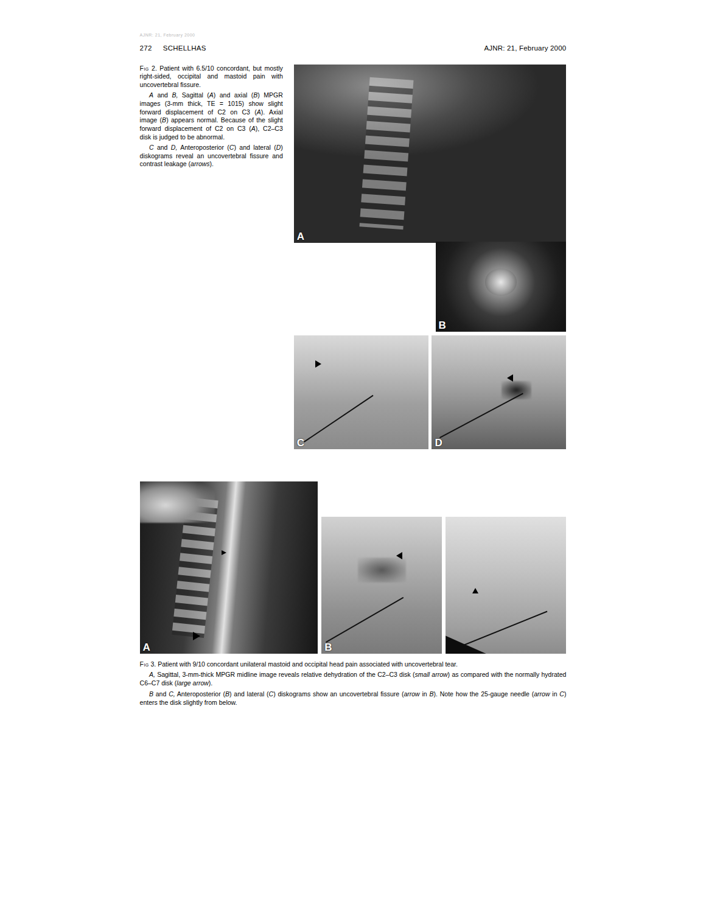AJNR: 21, February 2000
272 SCHELLHAS
AJNR: 21, February 2000
Fig 2. Patient with 6.5/10 concordant, but mostly right-sided, occipital and mastoid pain with uncovertebral fissure.
A and B, Sagittal (A) and axial (B) MPGR images (3-mm thick, TE = 1015) show slight forward displacement of C2 on C3 (A). Axial image (B) appears normal. Because of the slight forward displacement of C2 on C3 (A), C2–C3 disk is judged to be abnormal.
C and D, Anteroposterior (C) and lateral (D) diskograms reveal an uncovertebral fissure and contrast leakage (arrows).
A
B
C
D
A
B
C
Fig 3. Patient with 9/10 concordant unilateral mastoid and occipital head pain associated with uncovertebral tear.
A, Sagittal, 3-mm-thick MPGR midline image reveals relative dehydration of the C2–C3 disk (small arrow) as compared with the normally hydrated C6–C7 disk (large arrow).
B and C, Anteroposterior (B) and lateral (C) diskograms show an uncovertebral fissure (arrow in B). Note how the 25-gauge needle (arrow in C) enters the disk slightly from below.